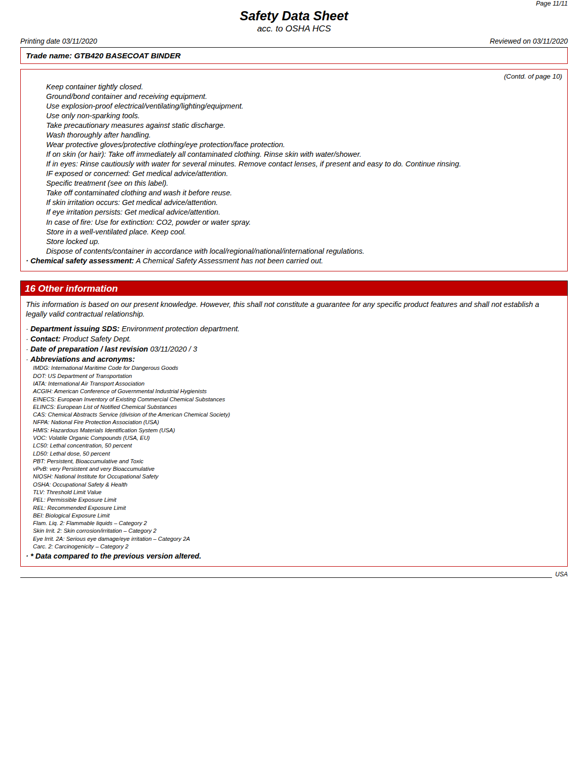Page 11/11
Safety Data Sheet
acc. to OSHA HCS
Printing date 03/11/2020 Reviewed on 03/11/2020
Trade name: GTB420 BASECOAT BINDER
(Contd. of page 10)
Keep container tightly closed.
Ground/bond container and receiving equipment.
Use explosion-proof electrical/ventilating/lighting/equipment.
Use only non-sparking tools.
Take precautionary measures against static discharge.
Wash thoroughly after handling.
Wear protective gloves/protective clothing/eye protection/face protection.
If on skin (or hair): Take off immediately all contaminated clothing. Rinse skin with water/shower.
If in eyes: Rinse cautiously with water for several minutes. Remove contact lenses, if present and easy to do. Continue rinsing.
IF exposed or concerned: Get medical advice/attention.
Specific treatment (see on this label).
Take off contaminated clothing and wash it before reuse.
If skin irritation occurs: Get medical advice/attention.
If eye irritation persists: Get medical advice/attention.
In case of fire: Use for extinction: CO2, powder or water spray.
Store in a well-ventilated place. Keep cool.
Store locked up.
Dispose of contents/container in accordance with local/regional/national/international regulations.
· Chemical safety assessment: A Chemical Safety Assessment has not been carried out.
16 Other information
This information is based on our present knowledge. However, this shall not constitute a guarantee for any specific product features and shall not establish a legally valid contractual relationship.
· Department issuing SDS: Environment protection department.
· Contact: Product Safety Dept.
· Date of preparation / last revision 03/11/2020 / 3
· Abbreviations and acronyms:
IMDG: International Maritime Code for Dangerous Goods
DOT: US Department of Transportation
IATA: International Air Transport Association
ACGIH: American Conference of Governmental Industrial Hygienists
EINECS: European Inventory of Existing Commercial Chemical Substances
ELINCS: European List of Notified Chemical Substances
CAS: Chemical Abstracts Service (division of the American Chemical Society)
NFPA: National Fire Protection Association (USA)
HMIS: Hazardous Materials Identification System (USA)
VOC: Volatile Organic Compounds (USA, EU)
LC50: Lethal concentration, 50 percent
LD50: Lethal dose, 50 percent
PBT: Persistent, Bioaccumulative and Toxic
vPvB: very Persistent and very Bioaccumulative
NIOSH: National Institute for Occupational Safety
OSHA: Occupational Safety & Health
TLV: Threshold Limit Value
PEL: Permissible Exposure Limit
REL: Recommended Exposure Limit
BEI: Biological Exposure Limit
Flam. Liq. 2: Flammable liquids – Category 2
Skin Irrit. 2: Skin corrosion/irritation – Category 2
Eye Irrit. 2A: Serious eye damage/eye irritation – Category 2A
Carc. 2: Carcinogenicity – Category 2
· * Data compared to the previous version altered.
USA